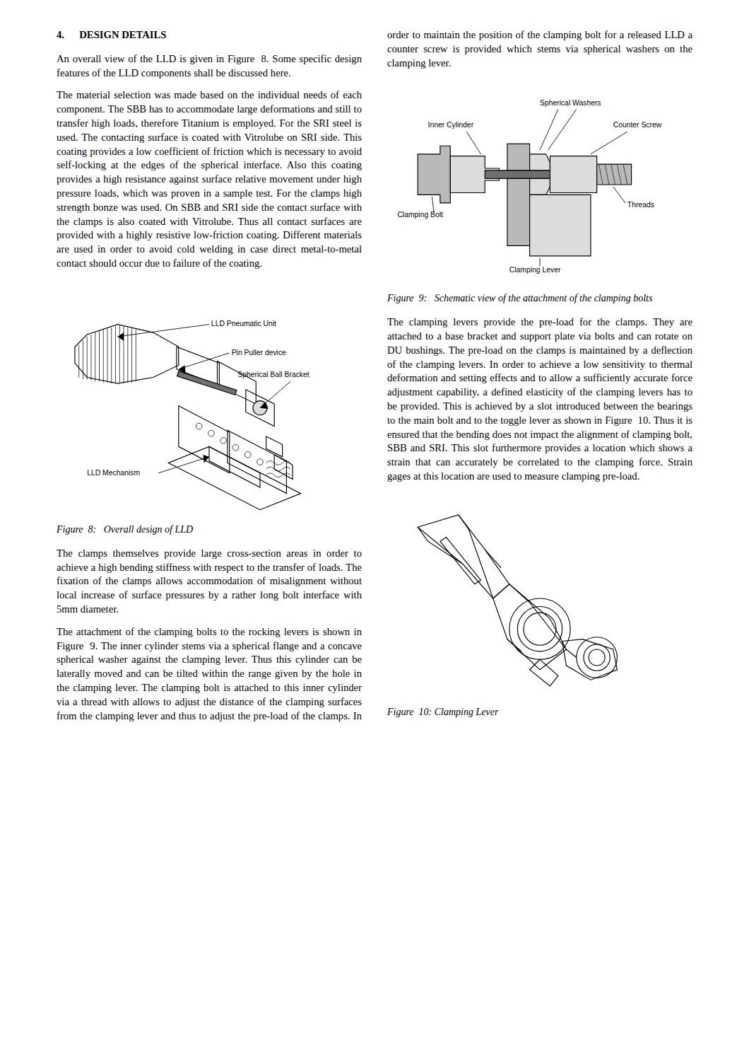4. DESIGN DETAILS
An overall view of the LLD is given in Figure 8. Some specific design features of the LLD components shall be discussed here.
The material selection was made based on the individual needs of each component. The SBB has to accommodate large deformations and still to transfer high loads, therefore Titanium is employed. For the SRI steel is used. The contacting surface is coated with Vitrolube on SRI side. This coating provides a low coefficient of friction which is necessary to avoid self-locking at the edges of the spherical interface. Also this coating provides a high resistance against surface relative movement under high pressure loads, which was proven in a sample test. For the clamps high strength bonze was used. On SBB and SRI side the contact surface with the clamps is also coated with Vitrolube. Thus all contact surfaces are provided with a highly resistive low-friction coating. Different materials are used in order to avoid cold welding in case direct metal-to-metal contact should occur due to failure of the coating.
LLD Pneumatic Unit Pin Puller device Spherical Ball Bracket LLD Mechanism
Figure 8: Overall design of LLD
The clamps themselves provide large cross-section areas in order to achieve a high bending stiffness with respect to the transfer of loads. The fixation of the clamps allows accommodation of misalignment without local increase of surface pressures by a rather long bolt interface with 5mm diameter.
The attachment of the clamping bolts to the rocking levers is shown in Figure 9. The inner cylinder stems via a spherical flange and a concave spherical washer against the clamping lever. Thus this cylinder can be laterally moved and can be tilted within the range given by the hole in the clamping lever. The clamping bolt is attached to this inner cylinder via a thread with allows to adjust the distance of the clamping surfaces from the clamping lever and thus to adjust the pre-load of the clamps. In order to maintain the position of the clamping bolt for a released LLD a counter screw is provided which stems via spherical washers on the clamping lever.
Spherical Washers Inner Cylinder Counter Screw Threads Clamping Bolt Clamping Lever
Figure 9: Schematic view of the attachment of the clamping bolts
The clamping levers provide the pre-load for the clamps. They are attached to a base bracket and support plate via bolts and can rotate on DU bushings. The pre-load on the clamps is maintained by a deflection of the clamping levers. In order to achieve a low sensitivity to thermal deformation and setting effects and to allow a sufficiently accurate force adjustment capability, a defined elasticity of the clamping levers has to be provided. This is achieved by a slot introduced between the bearings to the main bolt and to the toggle lever as shown in Figure 10. Thus it is ensured that the bending does not impact the alignment of clamping bolt, SBB and SRI. This slot furthermore provides a location which shows a strain that can accurately be correlated to the clamping force. Strain gages at this location are used to measure clamping pre-load.
Figure 10: Clamping Lever